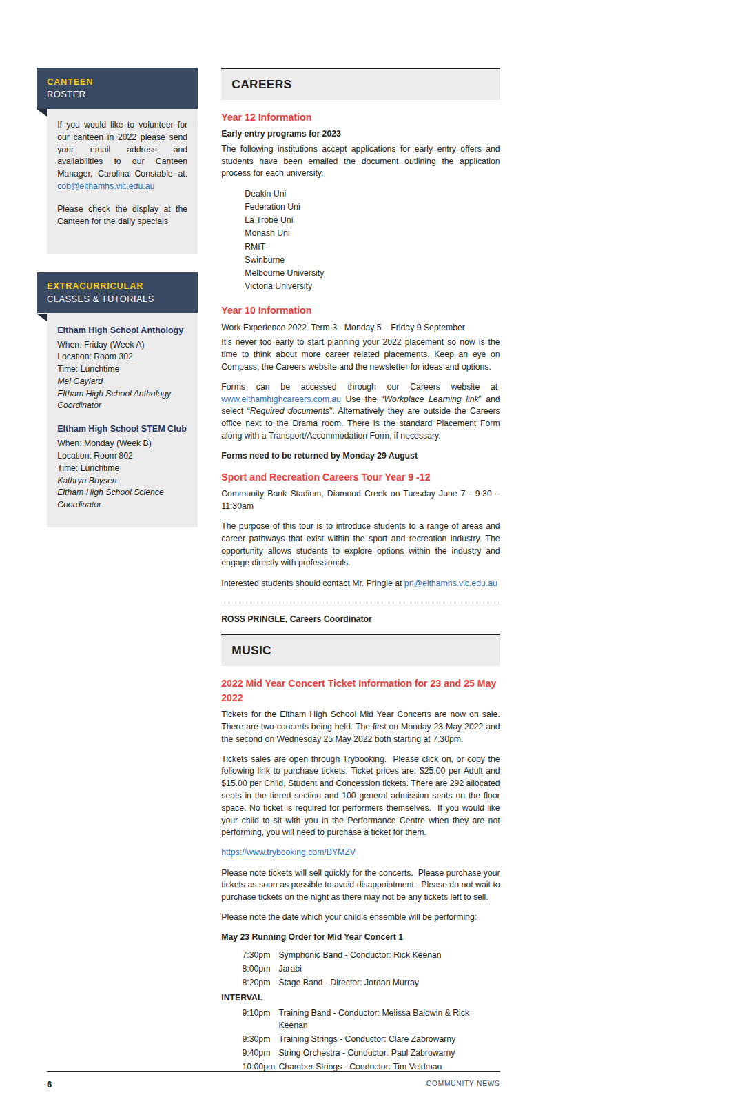Canteen
Roster
If you would like to volunteer for our canteen in 2022 please send your email address and availabilities to our Canteen Manager, Carolina Constable at: cob@elthamhs.vic.edu.au
Please check the display at the Canteen for the daily specials
Extracurricular
Classes & Tutorials
Eltham High School Anthology
When: Friday (Week A)
Location: Room 302
Time: Lunchtime
Mel Gaylard
Eltham High School Anthology Coordinator
Eltham High School STEM Club
When: Monday (Week B)
Location: Room 802
Time: Lunchtime
Kathryn Boysen
Eltham High School Science Coordinator
CAREERS
Year 12 Information
Early entry programs for 2023
The following institutions accept applications for early entry offers and students have been emailed the document outlining the application process for each university.
Deakin Uni
Federation Uni
La Trobe Uni
Monash Uni
RMIT
Swinburne
Melbourne University
Victoria University
Year 10 Information
Work Experience 2022 Term 3 - Monday 5 – Friday 9 September
It’s never too early to start planning your 2022 placement so now is the time to think about more career related placements. Keep an eye on Compass, the Careers website and the newsletter for ideas and options.
Forms can be accessed through our Careers website at www.elthamhighcareers.com.au Use the “Workplace Learning link” and select “Required documents". Alternatively they are outside the Careers office next to the Drama room. There is the standard Placement Form along with a Transport/Accommodation Form, if necessary.
Forms need to be returned by Monday 29 August
Sport and Recreation Careers Tour Year 9 -12
Community Bank Stadium, Diamond Creek on Tuesday June 7 - 9:30 – 11:30am
The purpose of this tour is to introduce students to a range of areas and career pathways that exist within the sport and recreation industry. The opportunity allows students to explore options within the industry and engage directly with professionals.
Interested students should contact Mr. Pringle at pri@elthamhs.vic.edu.au
ROSS PRINGLE, Careers Coordinator
MUSIC
2022 Mid Year Concert Ticket Information for 23 and 25 May 2022
Tickets for the Eltham High School Mid Year Concerts are now on sale. There are two concerts being held. The first on Monday 23 May 2022 and the second on Wednesday 25 May 2022 both starting at 7.30pm.
Tickets sales are open through Trybooking. Please click on, or copy the following link to purchase tickets. Ticket prices are: $25.00 per Adult and $15.00 per Child, Student and Concession tickets. There are 292 allocated seats in the tiered section and 100 general admission seats on the floor space. No ticket is required for performers themselves. If you would like your child to sit with you in the Performance Centre when they are not performing, you will need to purchase a ticket for them.
https://www.trybooking.com/BYMZV
Please note tickets will sell quickly for the concerts. Please purchase your tickets as soon as possible to avoid disappointment. Please do not wait to purchase tickets on the night as there may not be any tickets left to sell.
Please note the date which your child’s ensemble will be performing:
May 23 Running Order for Mid Year Concert 1
7:30pm
Symphonic Band - Conductor: Rick Keenan
8:00pm
Jarabi
8:20pm
Stage Band - Director: Jordan Murray
INTERVAL
9:10pm
Training Band - Conductor: Melissa Baldwin & Rick Keenan
9:30pm
Training Strings - Conductor: Clare Zabrowarny
9:40pm
String Orchestra - Conductor: Paul Zabrowarny
10:00pm
Chamber Strings - Conductor: Tim Veldman
6
Community News